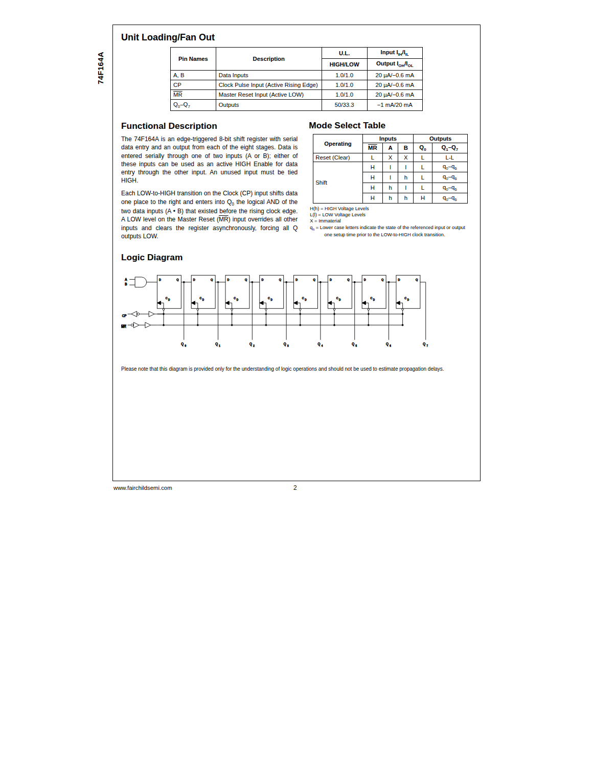74F164A
Unit Loading/Fan Out
| Pin Names | Description | U.L. | Input I IH /I IL |
| --- | --- | --- | --- |
| HIGH/LOW | Output I OH /I OL |
| A, B | Data Inputs | 1.0/1.0 | 20 µA/−0.6 mA |
| CP | Clock Pulse Input (Active Rising Edge) | 1.0/1.0 | 20 µA/−0.6 mA |
| MR | Master Reset Input (Active LOW) | 1.0/1.0 | 20 µA/−0.6 mA |
| Q 0 –Q 7 | Outputs | 50/33.3 | −1 mA/20 mA |
Functional Description
The 74F164A is an edge-triggered 8-bit shift register with serial data entry and an output from each of the eight stages. Data is entered serially through one of two inputs (A or B); either of these inputs can be used as an active HIGH Enable for data entry through the other input. An unused input must be tied HIGH.
Each LOW-to-HIGH transition on the Clock (CP) input shifts data one place to the right and enters into Q0 the logical AND of the two data inputs (A • B) that existed before the rising clock edge. A LOW level on the Master Reset (MR) input overrides all other inputs and clears the register asynchronously, forcing all Q outputs LOW.
Mode Select Table
| Operating | Inputs | Outputs |
| --- | --- | --- |
| MR | A | B | Q 0 | Q 1 –Q 7 |
| Reset (Clear) | L | X | X | L | L-L |
| Shift | H | l | l | L | q 0 –q 6 |
| H | l | h | L | q 0 –q 6 |
| H | h | l | L | q 0 –q 6 |
| H | h | h | H | q 0 –q 6 |
H(h) = HIGH Voltage Levels
L(l) = LOW Voltage Levels
X = Immaterial
qn = Lower case letters indicate the state of the referenced input or output one setup time prior to the LOW-to-HIGH clock transition.
Logic Diagram
A B CP MR D Q C D Q 0 D Q C D Q 1 D Q C D Q 2 D Q C D Q 3 D Q C D Q 4 D Q C D Q 5 D Q C D Q 6 D Q C D Q 7
Please note that this diagram is provided only for the understanding of logic operations and should not be used to estimate propagation delays.
www.fairchildsemi.com 2